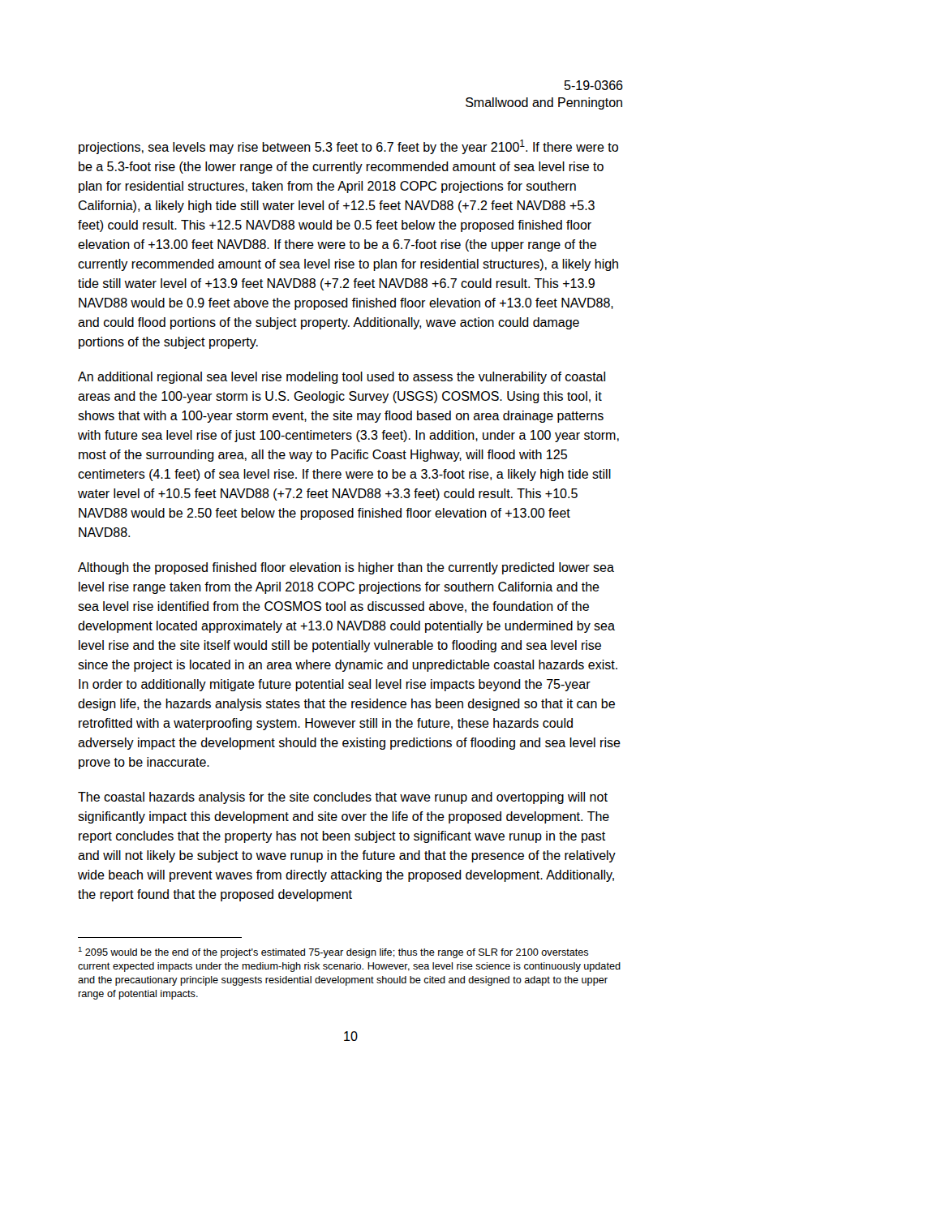5-19-0366
Smallwood and Pennington
projections, sea levels may rise between 5.3 feet to 6.7 feet by the year 21001. If there were to be a 5.3-foot rise (the lower range of the currently recommended amount of sea level rise to plan for residential structures, taken from the April 2018 COPC projections for southern California), a likely high tide still water level of +12.5 feet NAVD88 (+7.2 feet NAVD88 +5.3 feet) could result. This +12.5 NAVD88 would be 0.5 feet below the proposed finished floor elevation of +13.00 feet NAVD88. If there were to be a 6.7-foot rise (the upper range of the currently recommended amount of sea level rise to plan for residential structures), a likely high tide still water level of +13.9 feet NAVD88 (+7.2 feet NAVD88 +6.7 could result. This +13.9 NAVD88 would be 0.9 feet above the proposed finished floor elevation of +13.0 feet NAVD88, and could flood portions of the subject property. Additionally, wave action could damage portions of the subject property.
An additional regional sea level rise modeling tool used to assess the vulnerability of coastal areas and the 100-year storm is U.S. Geologic Survey (USGS) COSMOS. Using this tool, it shows that with a 100-year storm event, the site may flood based on area drainage patterns with future sea level rise of just 100-centimeters (3.3 feet). In addition, under a 100 year storm, most of the surrounding area, all the way to Pacific Coast Highway, will flood with 125 centimeters (4.1 feet) of sea level rise. If there were to be a 3.3-foot rise, a likely high tide still water level of +10.5 feet NAVD88 (+7.2 feet NAVD88 +3.3 feet) could result. This +10.5 NAVD88 would be 2.50 feet below the proposed finished floor elevation of +13.00 feet NAVD88.
Although the proposed finished floor elevation is higher than the currently predicted lower sea level rise range taken from the April 2018 COPC projections for southern California and the sea level rise identified from the COSMOS tool as discussed above, the foundation of the development located approximately at +13.0 NAVD88 could potentially be undermined by sea level rise and the site itself would still be potentially vulnerable to flooding and sea level rise since the project is located in an area where dynamic and unpredictable coastal hazards exist. In order to additionally mitigate future potential seal level rise impacts beyond the 75-year design life, the hazards analysis states that the residence has been designed so that it can be retrofitted with a waterproofing system. However still in the future, these hazards could adversely impact the development should the existing predictions of flooding and sea level rise prove to be inaccurate.
The coastal hazards analysis for the site concludes that wave runup and overtopping will not significantly impact this development and site over the life of the proposed development. The report concludes that the property has not been subject to significant wave runup in the past and will not likely be subject to wave runup in the future and that the presence of the relatively wide beach will prevent waves from directly attacking the proposed development. Additionally, the report found that the proposed development
1 2095 would be the end of the project's estimated 75-year design life; thus the range of SLR for 2100 overstates current expected impacts under the medium-high risk scenario. However, sea level rise science is continuously updated and the precautionary principle suggests residential development should be cited and designed to adapt to the upper range of potential impacts.
10